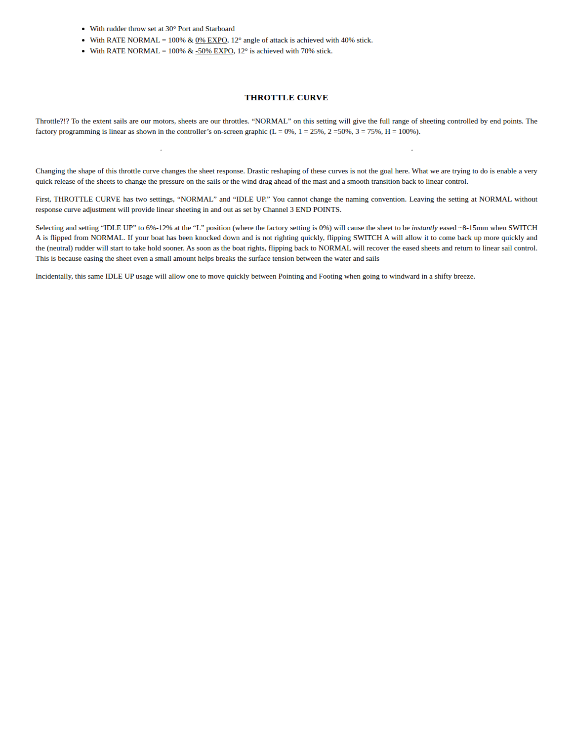With rudder throw set at 30° Port and Starboard
With RATE NORMAL = 100% & 0% EXPO, 12° angle of attack is achieved with 40% stick.
With RATE NORMAL = 100% & -50% EXPO, 12° is achieved with 70% stick.
THROTTLE CURVE
Throttle?!? To the extent sails are our motors, sheets are our throttles. “NORMAL” on this setting will give the full range of sheeting controlled by end points. The factory programming is linear as shown in the controller’s on-screen graphic (L = 0%, 1 = 25%, 2 =50%, 3 = 75%, H = 100%).
Changing the shape of this throttle curve changes the sheet response. Drastic reshaping of these curves is not the goal here. What we are trying to do is enable a very quick release of the sheets to change the pressure on the sails or the wind drag ahead of the mast and a smooth transition back to linear control.
First, THROTTLE CURVE has two settings, “NORMAL” and “IDLE UP.” You cannot change the naming convention. Leaving the setting at NORMAL without response curve adjustment will provide linear sheeting in and out as set by Channel 3 END POINTS.
Selecting and setting “IDLE UP” to 6%-12% at the “L” position (where the factory setting is 0%) will cause the sheet to be instantly eased ~8-15mm when SWITCH A is flipped from NORMAL. If your boat has been knocked down and is not righting quickly, flipping SWITCH A will allow it to come back up more quickly and the (neutral) rudder will start to take hold sooner. As soon as the boat rights, flipping back to NORMAL will recover the eased sheets and return to linear sail control. This is because easing the sheet even a small amount helps breaks the surface tension between the water and sails
Incidentally, this same IDLE UP usage will allow one to move quickly between Pointing and Footing when going to windward in a shifty breeze.